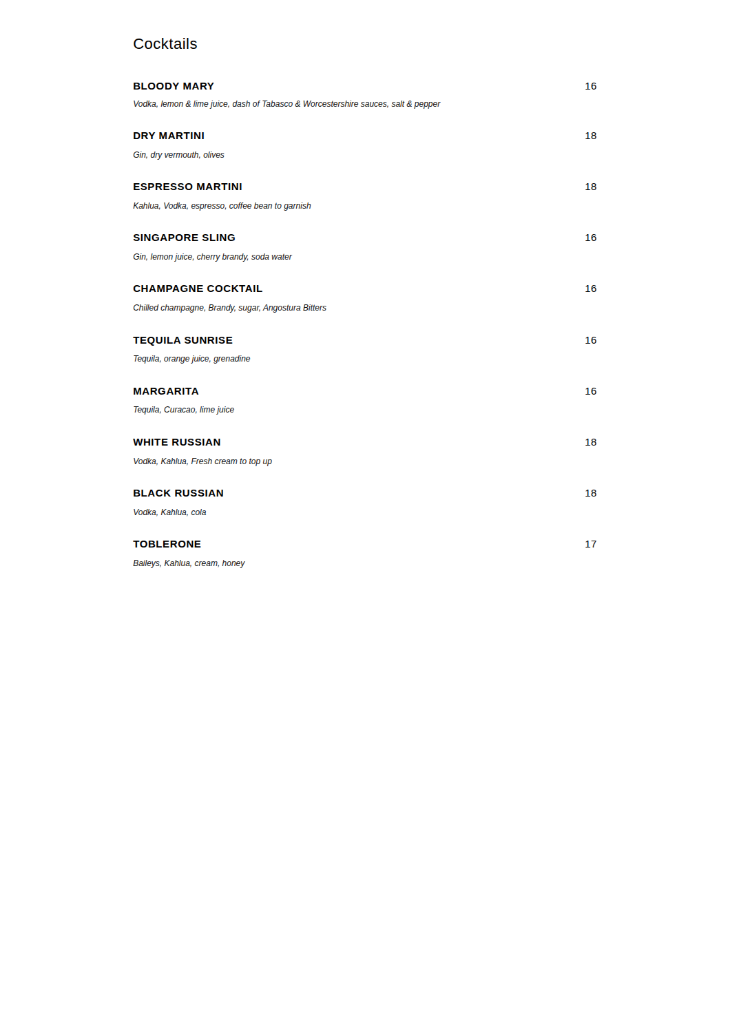Cocktails
Bloody Mary 16
Vodka, lemon & lime juice, dash of Tabasco & Worcestershire sauces, salt & pepper
Dry Martini 18
Gin, dry vermouth, olives
Espresso Martini 18
Kahlua, Vodka, espresso, coffee bean to garnish
Singapore Sling 16
Gin, lemon juice, cherry brandy, soda water
Champagne Cocktail 16
Chilled champagne, Brandy, sugar, Angostura Bitters
Tequila Sunrise 16
Tequila, orange juice, grenadine
Margarita 16
Tequila, Curacao, lime juice
White Russian 18
Vodka, Kahlua, Fresh cream to top up
Black Russian 18
Vodka, Kahlua, cola
Toblerone 17
Baileys, Kahlua, cream, honey